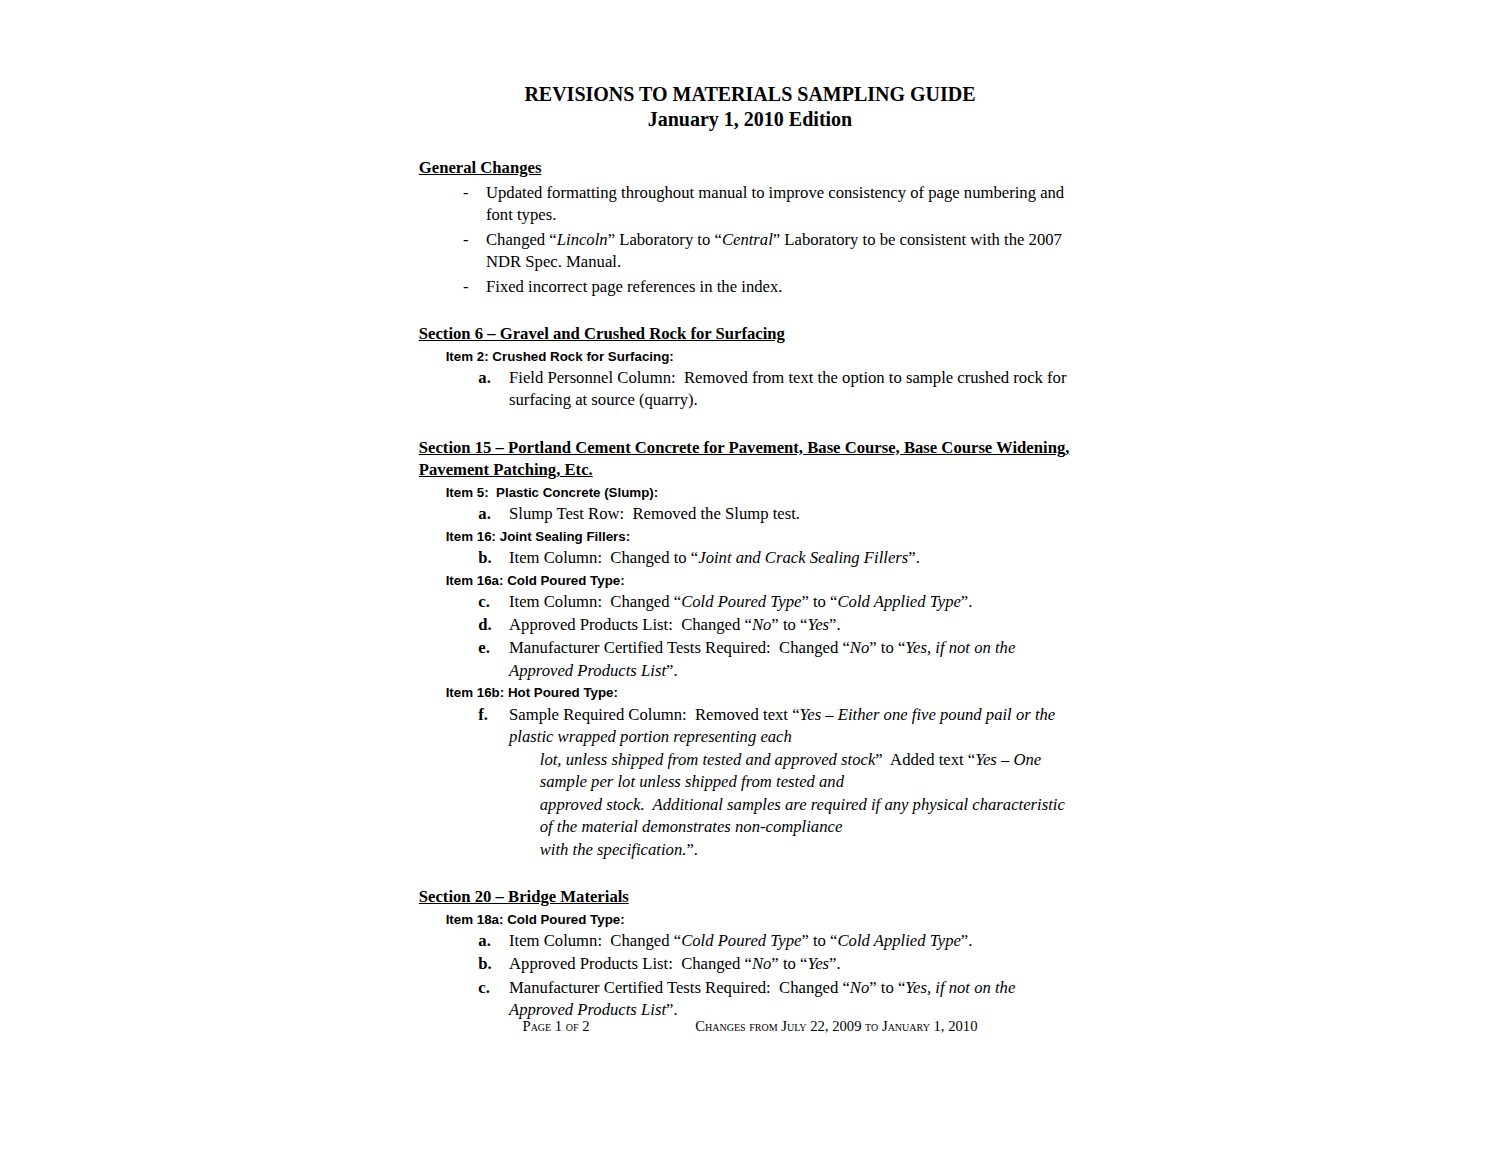REVISIONS TO MATERIALS SAMPLING GUIDEJanuary 1, 2010 Edition
General Changes
Updated formatting throughout manual to improve consistency of page numbering and font types.
Changed “Lincoln” Laboratory to “Central” Laboratory to be consistent with the 2007 NDR Spec. Manual.
Fixed incorrect page references in the index.
Section 6 – Gravel and Crushed Rock for Surfacing
Item 2: Crushed Rock for Surfacing:
a. Field Personnel Column: Removed from text the option to sample crushed rock for surfacing at source (quarry).
Section 15 – Portland Cement Concrete for Pavement, Base Course, Base Course Widening, Pavement Patching, Etc.
Item 5: Plastic Concrete (Slump):
a. Slump Test Row: Removed the Slump test.
Item 16: Joint Sealing Fillers:
b. Item Column: Changed to “Joint and Crack Sealing Fillers”.
Item 16a: Cold Poured Type:
c. Item Column: Changed “Cold Poured Type” to “Cold Applied Type”.
d. Approved Products List: Changed “No” to “Yes”.
e. Manufacturer Certified Tests Required: Changed “No” to “Yes, if not on the Approved Products List”.
Item 16b: Hot Poured Type:
f. Sample Required Column: Removed text “Yes – Either one five pound pail or the plastic wrapped portion representing each lot, unless shipped from tested and approved stock” Added text “Yes – One sample per lot unless shipped from tested and approved stock. Additional samples are required if any physical characteristic of the material demonstrates non-compliance with the specification.”.
Section 20 – Bridge Materials
Item 18a: Cold Poured Type:
a. Item Column: Changed “Cold Poured Type” to “Cold Applied Type”.
b. Approved Products List: Changed “No” to “Yes”.
c. Manufacturer Certified Tests Required: Changed “No” to “Yes, if not on the Approved Products List”.
Page 1 of 2 Changes from July 22, 2009 to January 1, 2010